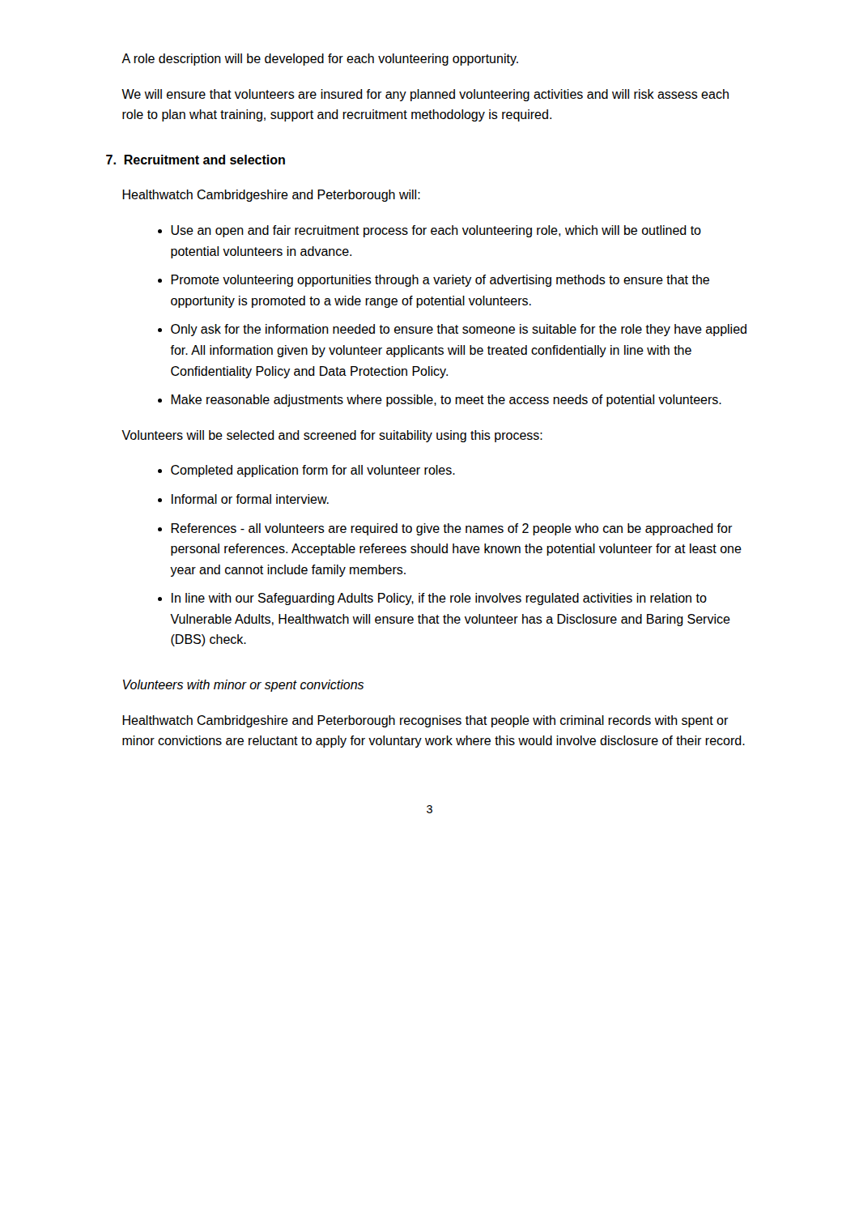A role description will be developed for each volunteering opportunity.
We will ensure that volunteers are insured for any planned volunteering activities and will risk assess each role to plan what training, support and recruitment methodology is required.
7. Recruitment and selection
Healthwatch Cambridgeshire and Peterborough will:
Use an open and fair recruitment process for each volunteering role, which will be outlined to potential volunteers in advance.
Promote volunteering opportunities through a variety of advertising methods to ensure that the opportunity is promoted to a wide range of potential volunteers.
Only ask for the information needed to ensure that someone is suitable for the role they have applied for. All information given by volunteer applicants will be treated confidentially in line with the Confidentiality Policy and Data Protection Policy.
Make reasonable adjustments where possible, to meet the access needs of potential volunteers.
Volunteers will be selected and screened for suitability using this process:
Completed application form for all volunteer roles.
Informal or formal interview.
References - all volunteers are required to give the names of 2 people who can be approached for personal references. Acceptable referees should have known the potential volunteer for at least one year and cannot include family members.
In line with our Safeguarding Adults Policy, if the role involves regulated activities in relation to Vulnerable Adults, Healthwatch will ensure that the volunteer has a Disclosure and Baring Service (DBS) check.
Volunteers with minor or spent convictions
Healthwatch Cambridgeshire and Peterborough recognises that people with criminal records with spent or minor convictions are reluctant to apply for voluntary work where this would involve disclosure of their record.
3